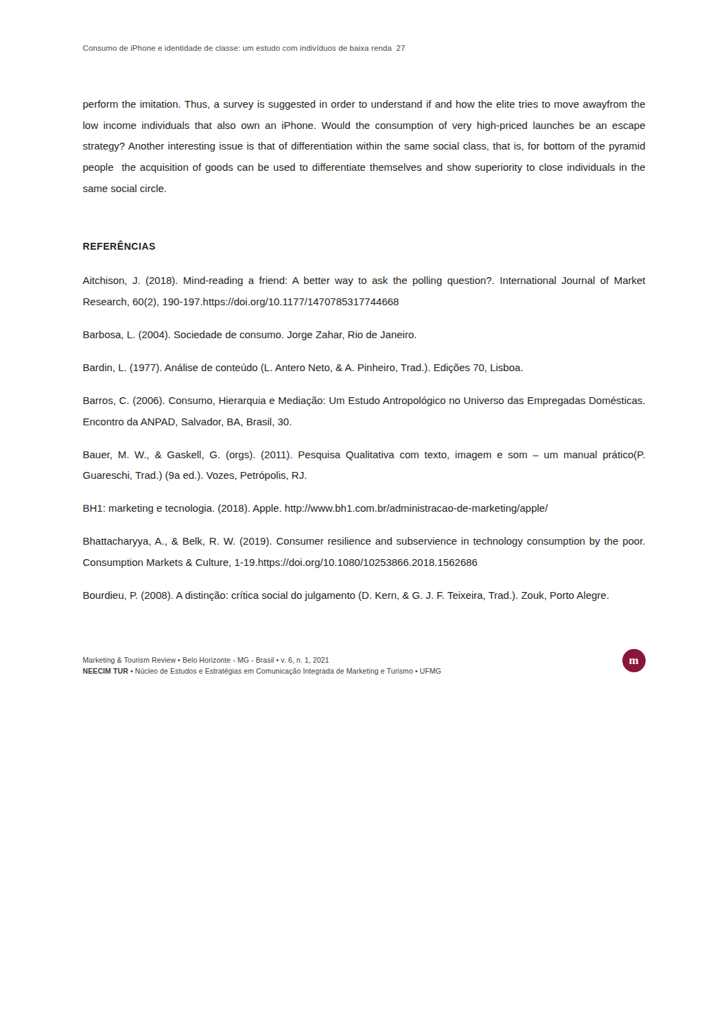Consumo de iPhone e identidade de classe: um estudo com indivíduos de baixa renda 27
perform the imitation. Thus, a survey is suggested in order to understand if and how the elite tries to move awayfrom the low income individuals that also own an iPhone. Would the consumption of very high-priced launches be an escape strategy? Another interesting issue is that of differentiation within the same social class, that is, for bottom of the pyramid people the acquisition of goods can be used to differentiate themselves and show superiority to close individuals in the same social circle.
REFERÊNCIAS
Aitchison, J. (2018). Mind-reading a friend: A better way to ask the polling question?. International Journal of Market Research, 60(2), 190-197.https://doi.org/10.1177/1470785317744668
Barbosa, L. (2004). Sociedade de consumo. Jorge Zahar, Rio de Janeiro.
Bardin, L. (1977). Análise de conteúdo (L. Antero Neto, & A. Pinheiro, Trad.). Edições 70, Lisboa.
Barros, C. (2006). Consumo, Hierarquia e Mediação: Um Estudo Antropológico no Universo das Empregadas Domésticas. Encontro da ANPAD, Salvador, BA, Brasil, 30.
Bauer, M. W., & Gaskell, G. (orgs). (2011). Pesquisa Qualitativa com texto, imagem e som – um manual prático(P. Guareschi, Trad.) (9a ed.). Vozes, Petrópolis, RJ.
BH1: marketing e tecnologia. (2018). Apple. http://www.bh1.com.br/administracao-de-marketing/apple/
Bhattacharyya, A., & Belk, R. W. (2019). Consumer resilience and subservience in technology consumption by the poor. Consumption Markets & Culture, 1-19.https://doi.org/10.1080/10253866.2018.1562686
Bourdieu, P. (2008). A distinção: crítica social do julgamento (D. Kern, & G. J. F. Teixeira, Trad.). Zouk, Porto Alegre.
m
Marketing & Tourism Review • Belo Horizonte - MG - Brasil • v. 6, n. 1, 2021
NEECIM TUR • Núcleo de Estudos e Estratégias em Comunicação Integrada de Marketing e Turismo • UFMG